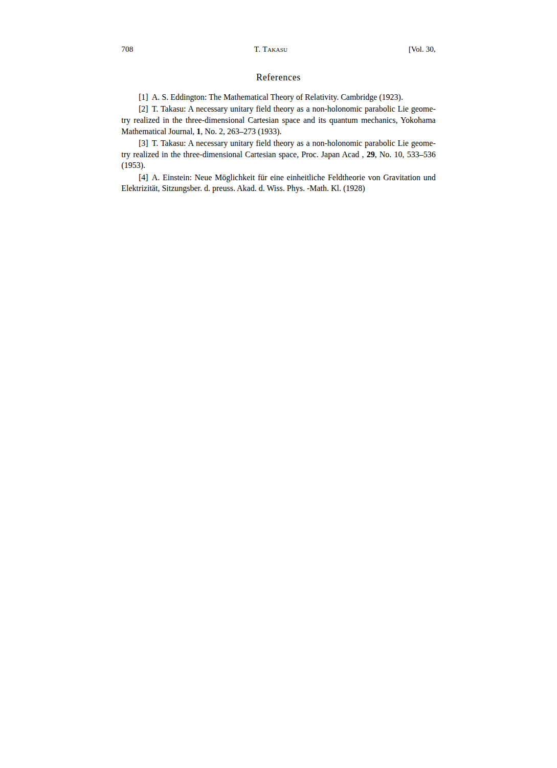708 T. Takasu [Vol. 30,
References
[1] A. S. Eddington: The Mathematical Theory of Relativity. Cambridge (1923).
[2] T. Takasu: A necessary unitary field theory as a non-holonomic parabolic Lie geometry realized in the three-dimensional Cartesian space and its quantum mechanics, Yokohama Mathematical Journal, 1, No. 2, 263–273 (1933).
[3] T. Takasu: A necessary unitary field theory as a non-holonomic parabolic Lie geometry realized in the three-dimensional Cartesian space, Proc. Japan Acad , 29, No. 10, 533–536 (1953).
[4] A. Einstein: Neue Möglichkeit für eine einheitliche Feldtheorie von Gravitation und Elektrizität, Sitzungsber. d. preuss. Akad. d. Wiss. Phys. -Math. Kl. (1928)